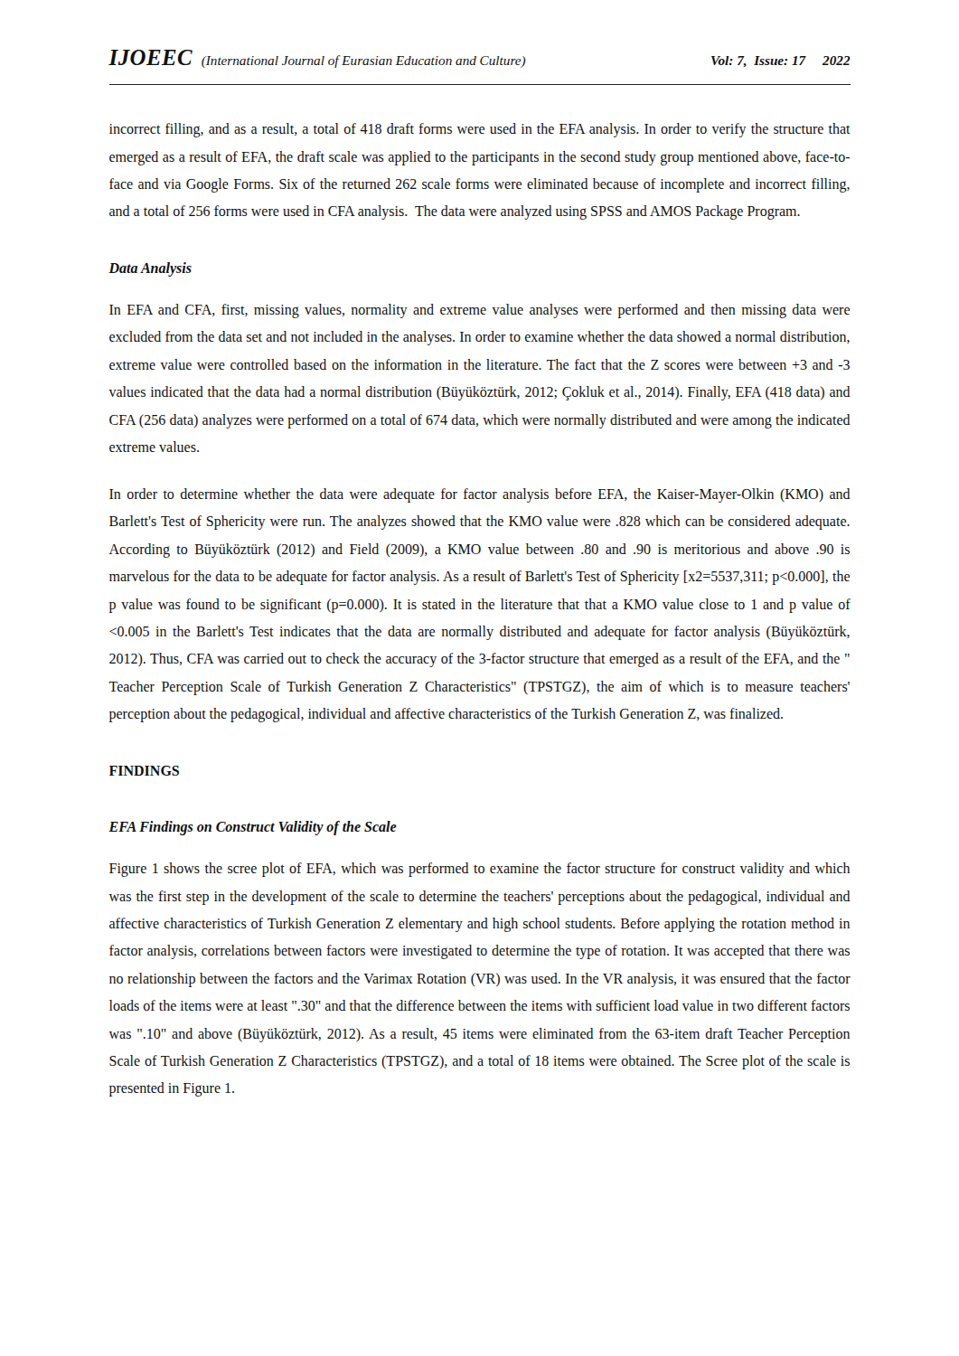IJOEEC (International Journal of Eurasian Education and Culture) Vol: 7, Issue: 17 2022
incorrect filling, and as a result, a total of 418 draft forms were used in the EFA analysis. In order to verify the structure that emerged as a result of EFA, the draft scale was applied to the participants in the second study group mentioned above, face-to-face and via Google Forms. Six of the returned 262 scale forms were eliminated because of incomplete and incorrect filling, and a total of 256 forms were used in CFA analysis. The data were analyzed using SPSS and AMOS Package Program.
Data Analysis
In EFA and CFA, first, missing values, normality and extreme value analyses were performed and then missing data were excluded from the data set and not included in the analyses. In order to examine whether the data showed a normal distribution, extreme value were controlled based on the information in the literature. The fact that the Z scores were between +3 and -3 values indicated that the data had a normal distribution (Büyüköztürk, 2012; Çokluk et al., 2014). Finally, EFA (418 data) and CFA (256 data) analyzes were performed on a total of 674 data, which were normally distributed and were among the indicated extreme values.
In order to determine whether the data were adequate for factor analysis before EFA, the Kaiser-Mayer-Olkin (KMO) and Barlett's Test of Sphericity were run. The analyzes showed that the KMO value were .828 which can be considered adequate. According to Büyüköztürk (2012) and Field (2009), a KMO value between .80 and .90 is meritorious and above .90 is marvelous for the data to be adequate for factor analysis. As a result of Barlett's Test of Sphericity [x2=5537,311; p<0.000], the p value was found to be significant (p=0.000). It is stated in the literature that that a KMO value close to 1 and p value of <0.005 in the Barlett's Test indicates that the data are normally distributed and adequate for factor analysis (Büyüköztürk, 2012). Thus, CFA was carried out to check the accuracy of the 3-factor structure that emerged as a result of the EFA, and the " Teacher Perception Scale of Turkish Generation Z Characteristics" (TPSTGZ), the aim of which is to measure teachers' perception about the pedagogical, individual and affective characteristics of the Turkish Generation Z, was finalized.
FINDINGS
EFA Findings on Construct Validity of the Scale
Figure 1 shows the scree plot of EFA, which was performed to examine the factor structure for construct validity and which was the first step in the development of the scale to determine the teachers' perceptions about the pedagogical, individual and affective characteristics of Turkish Generation Z elementary and high school students. Before applying the rotation method in factor analysis, correlations between factors were investigated to determine the type of rotation. It was accepted that there was no relationship between the factors and the Varimax Rotation (VR) was used. In the VR analysis, it was ensured that the factor loads of the items were at least ".30" and that the difference between the items with sufficient load value in two different factors was ".10" and above (Büyüköztürk, 2012). As a result, 45 items were eliminated from the 63-item draft Teacher Perception Scale of Turkish Generation Z Characteristics (TPSTGZ), and a total of 18 items were obtained. The Scree plot of the scale is presented in Figure 1.